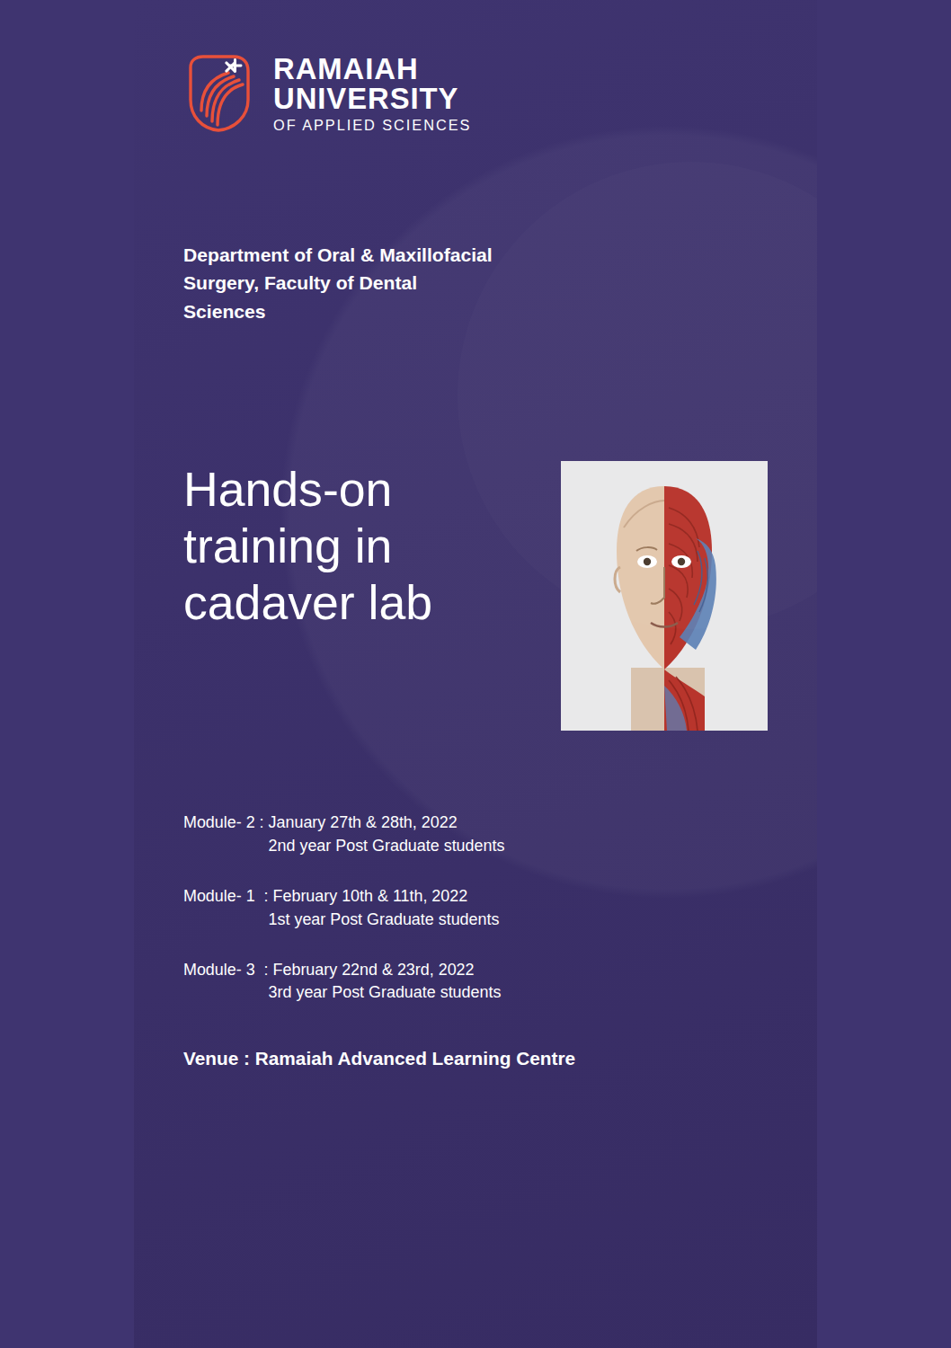Ramaiah University of Applied Sciences
Department of Oral & Maxillofacial Surgery, Faculty of Dental Sciences
Hands-on training in cadaver lab
Module- 2 : January 27th & 28th, 2022 2nd year Post Graduate students
Module- 1 : February 10th & 11th, 2022 1st year Post Graduate students
Module- 3 : February 22nd & 23rd, 2022 3rd year Post Graduate students
Venue : Ramaiah Advanced Learning Centre